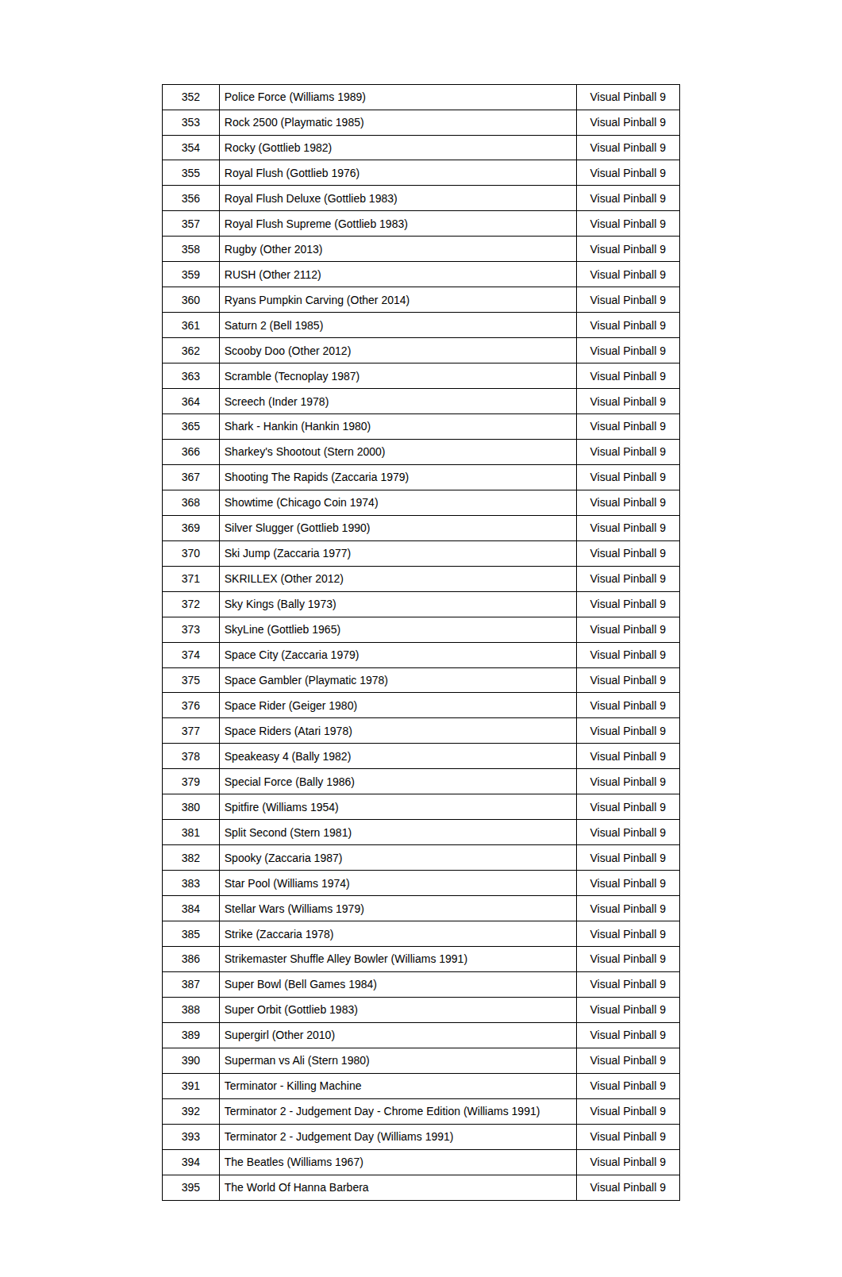| 352 | Police Force (Williams 1989) | Visual Pinball 9 |
| 353 | Rock 2500 (Playmatic 1985) | Visual Pinball 9 |
| 354 | Rocky (Gottlieb 1982) | Visual Pinball 9 |
| 355 | Royal Flush (Gottlieb 1976) | Visual Pinball 9 |
| 356 | Royal Flush Deluxe (Gottlieb 1983) | Visual Pinball 9 |
| 357 | Royal Flush Supreme (Gottlieb 1983) | Visual Pinball 9 |
| 358 | Rugby (Other 2013) | Visual Pinball 9 |
| 359 | RUSH (Other 2112) | Visual Pinball 9 |
| 360 | Ryans Pumpkin Carving (Other 2014) | Visual Pinball 9 |
| 361 | Saturn 2 (Bell 1985) | Visual Pinball 9 |
| 362 | Scooby Doo (Other 2012) | Visual Pinball 9 |
| 363 | Scramble (Tecnoplay 1987) | Visual Pinball 9 |
| 364 | Screech (Inder 1978) | Visual Pinball 9 |
| 365 | Shark - Hankin (Hankin 1980) | Visual Pinball 9 |
| 366 | Sharkey's Shootout (Stern 2000) | Visual Pinball 9 |
| 367 | Shooting The Rapids (Zaccaria 1979) | Visual Pinball 9 |
| 368 | Showtime (Chicago Coin 1974) | Visual Pinball 9 |
| 369 | Silver Slugger (Gottlieb 1990) | Visual Pinball 9 |
| 370 | Ski Jump (Zaccaria 1977) | Visual Pinball 9 |
| 371 | SKRILLEX (Other 2012) | Visual Pinball 9 |
| 372 | Sky Kings (Bally 1973) | Visual Pinball 9 |
| 373 | SkyLine (Gottlieb 1965) | Visual Pinball 9 |
| 374 | Space City (Zaccaria 1979) | Visual Pinball 9 |
| 375 | Space Gambler (Playmatic 1978) | Visual Pinball 9 |
| 376 | Space Rider (Geiger 1980) | Visual Pinball 9 |
| 377 | Space Riders (Atari 1978) | Visual Pinball 9 |
| 378 | Speakeasy 4 (Bally 1982) | Visual Pinball 9 |
| 379 | Special Force (Bally 1986) | Visual Pinball 9 |
| 380 | Spitfire (Williams 1954) | Visual Pinball 9 |
| 381 | Split Second (Stern 1981) | Visual Pinball 9 |
| 382 | Spooky (Zaccaria 1987) | Visual Pinball 9 |
| 383 | Star Pool (Williams 1974) | Visual Pinball 9 |
| 384 | Stellar Wars (Williams 1979) | Visual Pinball 9 |
| 385 | Strike (Zaccaria 1978) | Visual Pinball 9 |
| 386 | Strikemaster Shuffle Alley Bowler (Williams 1991) | Visual Pinball 9 |
| 387 | Super Bowl (Bell Games 1984) | Visual Pinball 9 |
| 388 | Super Orbit (Gottlieb 1983) | Visual Pinball 9 |
| 389 | Supergirl (Other 2010) | Visual Pinball 9 |
| 390 | Superman vs Ali (Stern 1980) | Visual Pinball 9 |
| 391 | Terminator - Killing Machine | Visual Pinball 9 |
| 392 | Terminator 2 - Judgement Day - Chrome Edition (Williams 1991) | Visual Pinball 9 |
| 393 | Terminator 2 - Judgement Day (Williams 1991) | Visual Pinball 9 |
| 394 | The Beatles (Williams 1967) | Visual Pinball 9 |
| 395 | The World Of Hanna Barbera | Visual Pinball 9 |